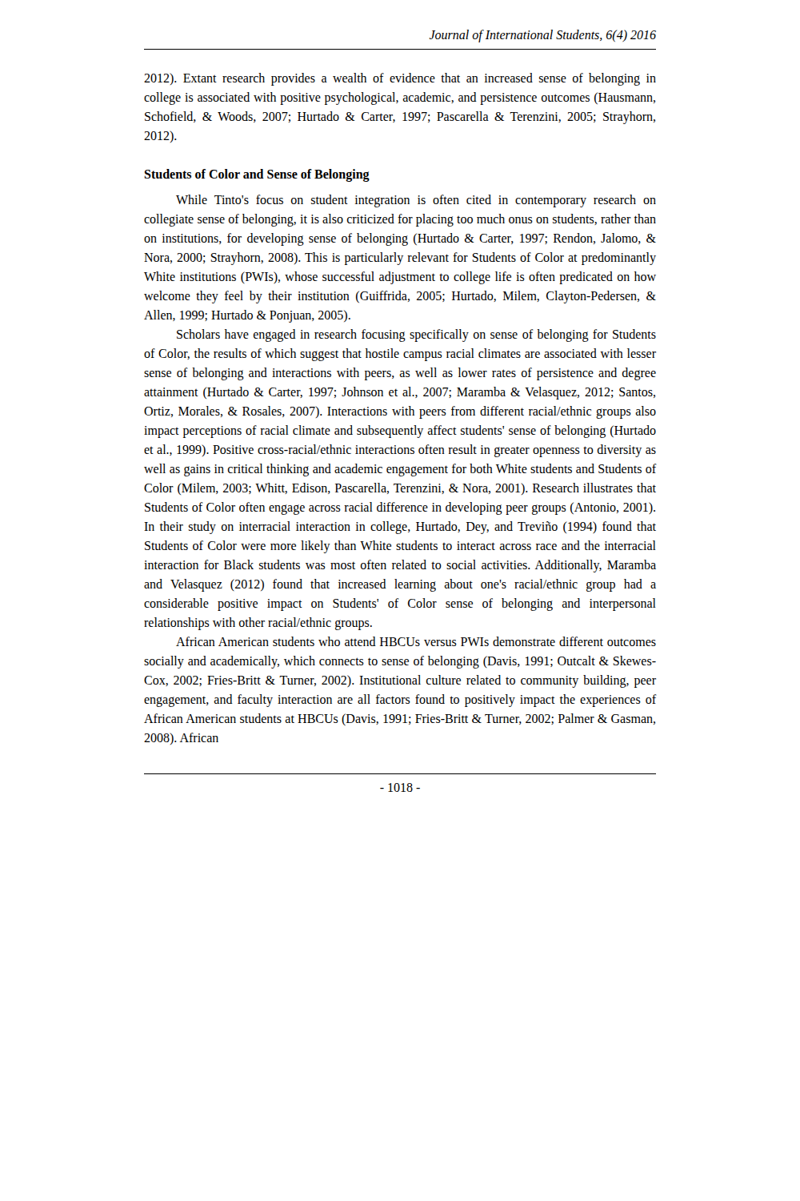Journal of International Students, 6(4) 2016
2012). Extant research provides a wealth of evidence that an increased sense of belonging in college is associated with positive psychological, academic, and persistence outcomes (Hausmann, Schofield, & Woods, 2007; Hurtado & Carter, 1997; Pascarella & Terenzini, 2005; Strayhorn, 2012).
Students of Color and Sense of Belonging
While Tinto's focus on student integration is often cited in contemporary research on collegiate sense of belonging, it is also criticized for placing too much onus on students, rather than on institutions, for developing sense of belonging (Hurtado & Carter, 1997; Rendon, Jalomo, & Nora, 2000; Strayhorn, 2008). This is particularly relevant for Students of Color at predominantly White institutions (PWIs), whose successful adjustment to college life is often predicated on how welcome they feel by their institution (Guiffrida, 2005; Hurtado, Milem, Clayton-Pedersen, & Allen, 1999; Hurtado & Ponjuan, 2005).
Scholars have engaged in research focusing specifically on sense of belonging for Students of Color, the results of which suggest that hostile campus racial climates are associated with lesser sense of belonging and interactions with peers, as well as lower rates of persistence and degree attainment (Hurtado & Carter, 1997; Johnson et al., 2007; Maramba & Velasquez, 2012; Santos, Ortiz, Morales, & Rosales, 2007). Interactions with peers from different racial/ethnic groups also impact perceptions of racial climate and subsequently affect students' sense of belonging (Hurtado et al., 1999). Positive cross-racial/ethnic interactions often result in greater openness to diversity as well as gains in critical thinking and academic engagement for both White students and Students of Color (Milem, 2003; Whitt, Edison, Pascarella, Terenzini, & Nora, 2001). Research illustrates that Students of Color often engage across racial difference in developing peer groups (Antonio, 2001). In their study on interracial interaction in college, Hurtado, Dey, and Treviño (1994) found that Students of Color were more likely than White students to interact across race and the interracial interaction for Black students was most often related to social activities. Additionally, Maramba and Velasquez (2012) found that increased learning about one's racial/ethnic group had a considerable positive impact on Students' of Color sense of belonging and interpersonal relationships with other racial/ethnic groups.
African American students who attend HBCUs versus PWIs demonstrate different outcomes socially and academically, which connects to sense of belonging (Davis, 1991; Outcalt & Skewes-Cox, 2002; Fries-Britt & Turner, 2002). Institutional culture related to community building, peer engagement, and faculty interaction are all factors found to positively impact the experiences of African American students at HBCUs (Davis, 1991; Fries-Britt & Turner, 2002; Palmer & Gasman, 2008). African
- 1018 -